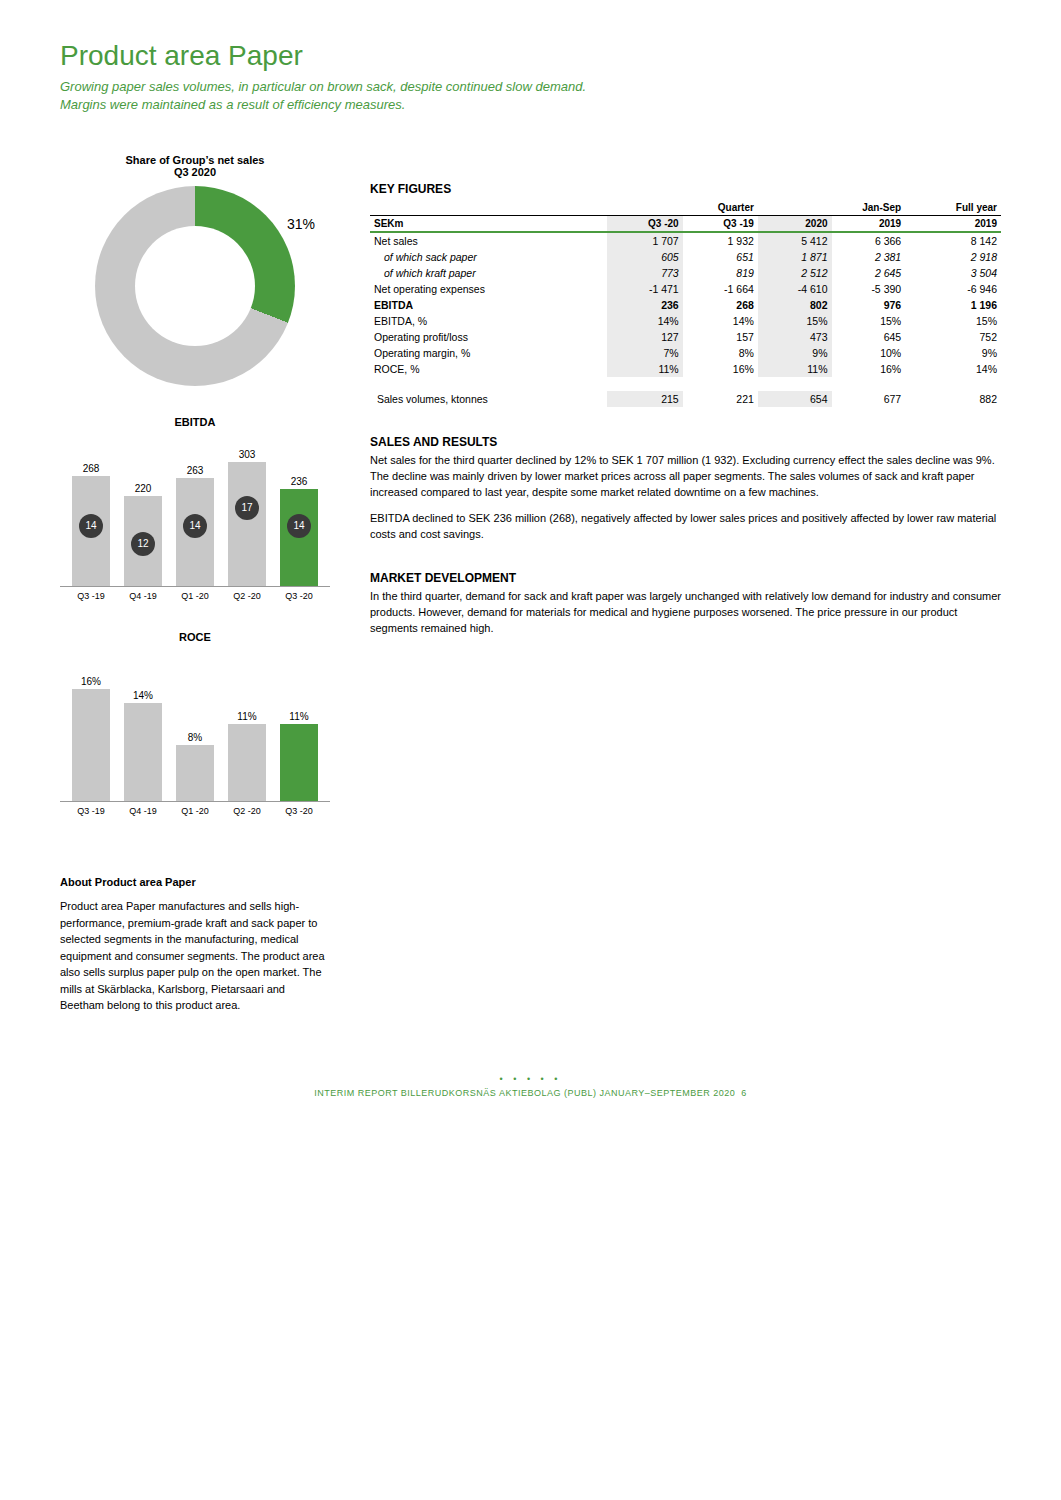Product area Paper
Growing paper sales volumes, in particular on brown sack, despite continued slow demand.
Margins were maintained as a result of efficiency measures.
Share of Group’s net sales
Q3 2020
31%
EBITDA
268
14
220
12
263
14
303
17
236
14
Q3 -19 Q4 -19 Q1 -20 Q2 -20 Q3 -20
ROCE
16%
14%
8%
11%
11%
Q3 -19 Q4 -19 Q1 -20 Q2 -20 Q3 -20
About Product area Paper
Product area Paper manufactures and sells high-performance, premium-grade kraft and sack paper to selected segments in the manufacturing, medical equipment and consumer segments. The product area also sells surplus paper pulp on the open market. The mills at Skärblacka, Karlsborg, Pietarsaari and Beetham belong to this product area.
KEY FIGURES
| | Quarter | Jan-Sep | Full year |
| --- | --- | --- | --- |
| SEKm | Q3 -20 | Q3 -19 | 2020 | 2019 | 2019 |
| Net sales | 1 707 | 1 932 | 5 412 | 6 366 | 8 142 |
| of which sack paper | 605 | 651 | 1 871 | 2 381 | 2 918 |
| of which kraft paper | 773 | 819 | 2 512 | 2 645 | 3 504 |
| Net operating expenses | -1 471 | -1 664 | -4 610 | -5 390 | -6 946 |
| EBITDA | 236 | 268 | 802 | 976 | 1 196 |
| EBITDA, % | 14% | 14% | 15% | 15% | 15% |
| Operating profit/loss | 127 | 157 | 473 | 645 | 752 |
| Operating margin, % | 7% | 8% | 9% | 10% | 9% |
| ROCE, % | 11% | 16% | 11% | 16% | 14% |
| Sales volumes, ktonnes | 215 | 221 | 654 | 677 | 882 |
SALES AND RESULTS
Net sales for the third quarter declined by 12% to SEK 1 707 million (1 932). Excluding currency effect the sales decline was 9%. The decline was mainly driven by lower market prices across all paper segments. The sales volumes of sack and kraft paper increased compared to last year, despite some market related downtime on a few machines.
EBITDA declined to SEK 236 million (268), negatively affected by lower sales prices and positively affected by lower raw material costs and cost savings.
MARKET DEVELOPMENT
In the third quarter, demand for sack and kraft paper was largely unchanged with relatively low demand for industry and consumer products. However, demand for materials for medical and hygiene purposes worsened. The price pressure in our product segments remained high.
• • • • •
INTERIM REPORT BILLERUDKORSNÄS AKTIEBOLAG (PUBL) JANUARY–SEPTEMBER 2020 6